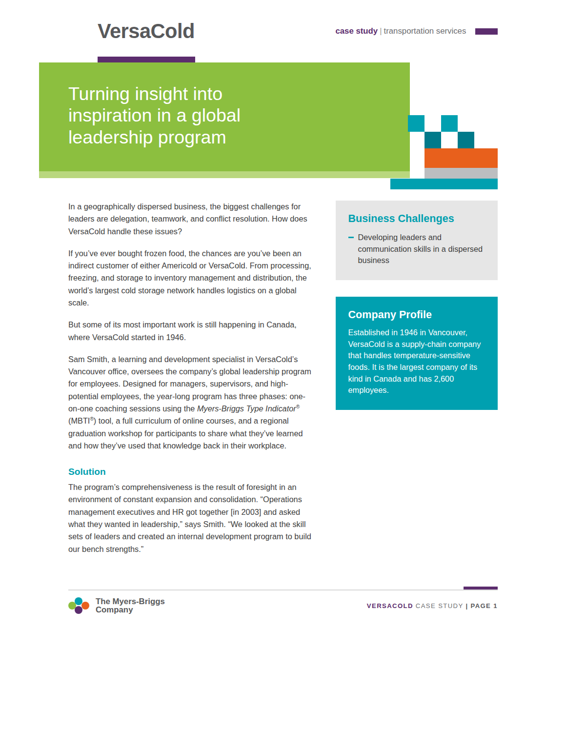VersaCold
case study|transportation services
Turning insight into inspiration in a global leadership program
In a geographically dispersed business, the biggest challenges for leaders are delegation, teamwork, and conflict resolution. How does VersaCold handle these issues?
If you’ve ever bought frozen food, the chances are you’ve been an indirect customer of either Americold or VersaCold. From processing, freezing, and storage to inventory management and distribution, the world’s largest cold storage network handles logistics on a global scale.
But some of its most important work is still happening in Canada, where VersaCold started in 1946.
Sam Smith, a learning and development specialist in VersaCold’s Vancouver office, oversees the company’s global leadership program for employees. Designed for managers, supervisors, and high-potential employees, the year-long program has three phases: one-on-one coaching sessions using the Myers-Briggs Type Indicator® (MBTI®) tool, a full curriculum of online courses, and a regional graduation workshop for participants to share what they’ve learned and how they’ve used that knowledge back in their workplace.
Solution
The program’s comprehensiveness is the result of foresight in an environment of constant expansion and consolidation. “Operations management executives and HR got together [in 2003] and asked what they wanted in leadership,” says Smith. “We looked at the skill sets of leaders and created an internal development program to build our bench strengths.”
Business Challenges
Developing leaders and communication skills in a dispersed business
Company Profile
Established in 1946 in Vancouver, VersaCold is a supply-chain company that handles temperature-sensitive foods. It is the largest company of its kind in Canada and has 2,600 employees.
The Myers-Briggs Company
VERSACOLD CASE STUDY | PAGE 1